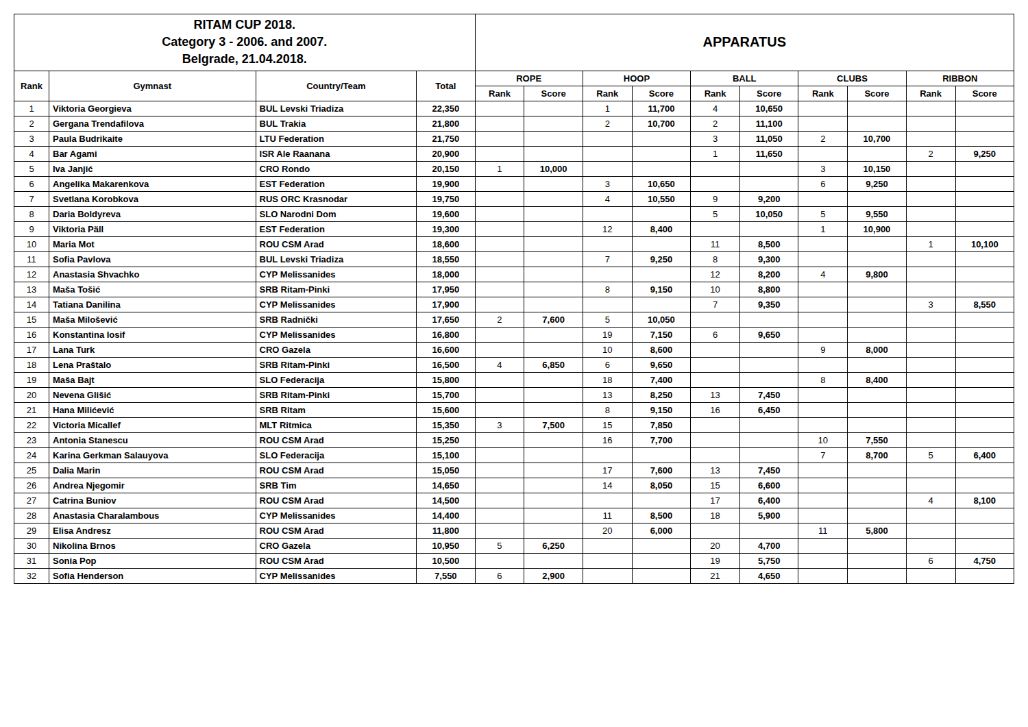| RITAM CUP 2018. Category 3 - 2006. and 2007. Belgrade, 21.04.2018. | APPARATUS |
| --- | --- |
| Rank | Gymnast | Country/Team | Total | ROPE | HOOP | BALL | CLUBS | RIBBON |
| Rank | Score | Rank | Score | Rank | Score | Rank | Score | Rank | Score |
| 1 | Viktoria Georgieva | BUL Levski Triadiza | 22,350 | | | 1 | 11,700 | 4 | 10,650 | | | | |
| 2 | Gergana Trendafilova | BUL Trakia | 21,800 | | | 2 | 10,700 | 2 | 11,100 | | | | |
| 3 | Paula Budrikaite | LTU Federation | 21,750 | | | | | 3 | 11,050 | 2 | 10,700 | | |
| 4 | Bar Agami | ISR Ale Raanana | 20,900 | | | | | 1 | 11,650 | | | 2 | 9,250 |
| 5 | Iva Janjić | CRO Rondo | 20,150 | 1 | 10,000 | | | | | 3 | 10,150 | | |
| 6 | Angelika Makarenkova | EST Federation | 19,900 | | | 3 | 10,650 | | | 6 | 9,250 | | |
| 7 | Svetlana Korobkova | RUS ORC Krasnodar | 19,750 | | | 4 | 10,550 | 9 | 9,200 | | | | |
| 8 | Daria Boldyreva | SLO Narodni Dom | 19,600 | | | | | 5 | 10,050 | 5 | 9,550 | | |
| 9 | Viktoria Päll | EST Federation | 19,300 | | | 12 | 8,400 | | | 1 | 10,900 | | |
| 10 | Maria Mot | ROU CSM Arad | 18,600 | | | | | 11 | 8,500 | | | 1 | 10,100 |
| 11 | Sofia Pavlova | BUL Levski Triadiza | 18,550 | | | 7 | 9,250 | 8 | 9,300 | | | | |
| 12 | Anastasia Shvachko | CYP Melissanides | 18,000 | | | | | 12 | 8,200 | 4 | 9,800 | | |
| 13 | Maša Tošić | SRB Ritam-Pinki | 17,950 | | | 8 | 9,150 | 10 | 8,800 | | | | |
| 14 | Tatiana Danilina | CYP Melissanides | 17,900 | | | | | 7 | 9,350 | | | 3 | 8,550 |
| 15 | Maša Milošević | SRB Radnički | 17,650 | 2 | 7,600 | 5 | 10,050 | | | | | | |
| 16 | Konstantina Iosif | CYP Melissanides | 16,800 | | | 19 | 7,150 | 6 | 9,650 | | | | |
| 17 | Lana Turk | CRO Gazela | 16,600 | | | 10 | 8,600 | | | 9 | 8,000 | | |
| 18 | Lena Praštalo | SRB Ritam-Pinki | 16,500 | 4 | 6,850 | 6 | 9,650 | | | | | | |
| 19 | Maša Bajt | SLO Federacija | 15,800 | | | 18 | 7,400 | | | 8 | 8,400 | | |
| 20 | Nevena Glišić | SRB Ritam-Pinki | 15,700 | | | 13 | 8,250 | 13 | 7,450 | | | | |
| 21 | Hana Milićević | SRB Ritam | 15,600 | | | 8 | 9,150 | 16 | 6,450 | | | | |
| 22 | Victoria Micallef | MLT Ritmica | 15,350 | 3 | 7,500 | 15 | 7,850 | | | | | | |
| 23 | Antonia Stanescu | ROU CSM Arad | 15,250 | | | 16 | 7,700 | | | 10 | 7,550 | | |
| 24 | Karina Gerkman Salauyova | SLO Federacija | 15,100 | | | | | | | 7 | 8,700 | 5 | 6,400 |
| 25 | Dalia Marin | ROU CSM Arad | 15,050 | | | 17 | 7,600 | 13 | 7,450 | | | | |
| 26 | Andrea Njegomir | SRB Tim | 14,650 | | | 14 | 8,050 | 15 | 6,600 | | | | |
| 27 | Catrina Buniov | ROU CSM Arad | 14,500 | | | | | 17 | 6,400 | | | 4 | 8,100 |
| 28 | Anastasia Charalambous | CYP Melissanides | 14,400 | | | 11 | 8,500 | 18 | 5,900 | | | | |
| 29 | Elisa Andresz | ROU CSM Arad | 11,800 | | | 20 | 6,000 | | | 11 | 5,800 | | |
| 30 | Nikolina Brnos | CRO Gazela | 10,950 | 5 | 6,250 | | | 20 | 4,700 | | | | |
| 31 | Sonia Pop | ROU CSM Arad | 10,500 | | | | | 19 | 5,750 | | | 6 | 4,750 |
| 32 | Sofia Henderson | CYP Melissanides | 7,550 | 6 | 2,900 | | | 21 | 4,650 | | | | |